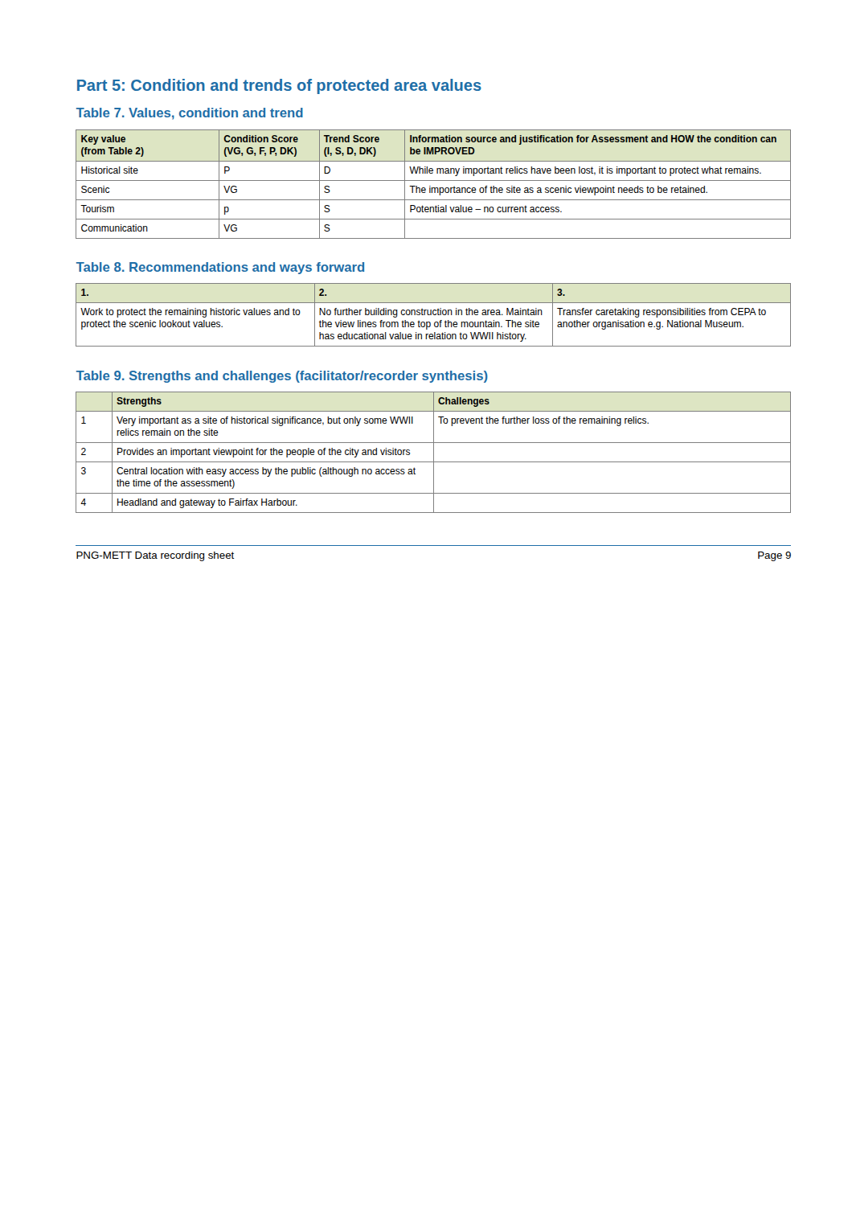Part 5: Condition and trends of protected area values
Table 7. Values, condition and trend
| Key value (from Table 2) | Condition Score (VG, G, F, P, DK) | Trend Score (I, S, D, DK) | Information source and justification for Assessment and HOW the condition can be IMPROVED |
| --- | --- | --- | --- |
| Historical site | P | D | While many important relics have been lost, it is important to protect what remains. |
| Scenic | VG | S | The importance of the site as a scenic viewpoint needs to be retained. |
| Tourism | p | S | Potential value – no current access. |
| Communication | VG | S | |
Table 8. Recommendations and ways forward
| 1. | 2. | 3. |
| Work to protect the remaining historic values and to protect the scenic lookout values. | No further building construction in the area. Maintain the view lines from the top of the mountain. The site has educational value in relation to WWII history. | Transfer caretaking responsibilities from CEPA to another organisation e.g. National Museum. |
Table 9. Strengths and challenges (facilitator/recorder synthesis)
| | Strengths | Challenges |
| --- | --- | --- |
| 1 | Very important as a site of historical significance, but only some WWII relics remain on the site | To prevent the further loss of the remaining relics. |
| 2 | Provides an important viewpoint for the people of the city and visitors | |
| 3 | Central location with easy access by the public (although no access at the time of the assessment) | |
| 4 | Headland and gateway to Fairfax Harbour. | |
PNG-METT Data recording sheet Page 9